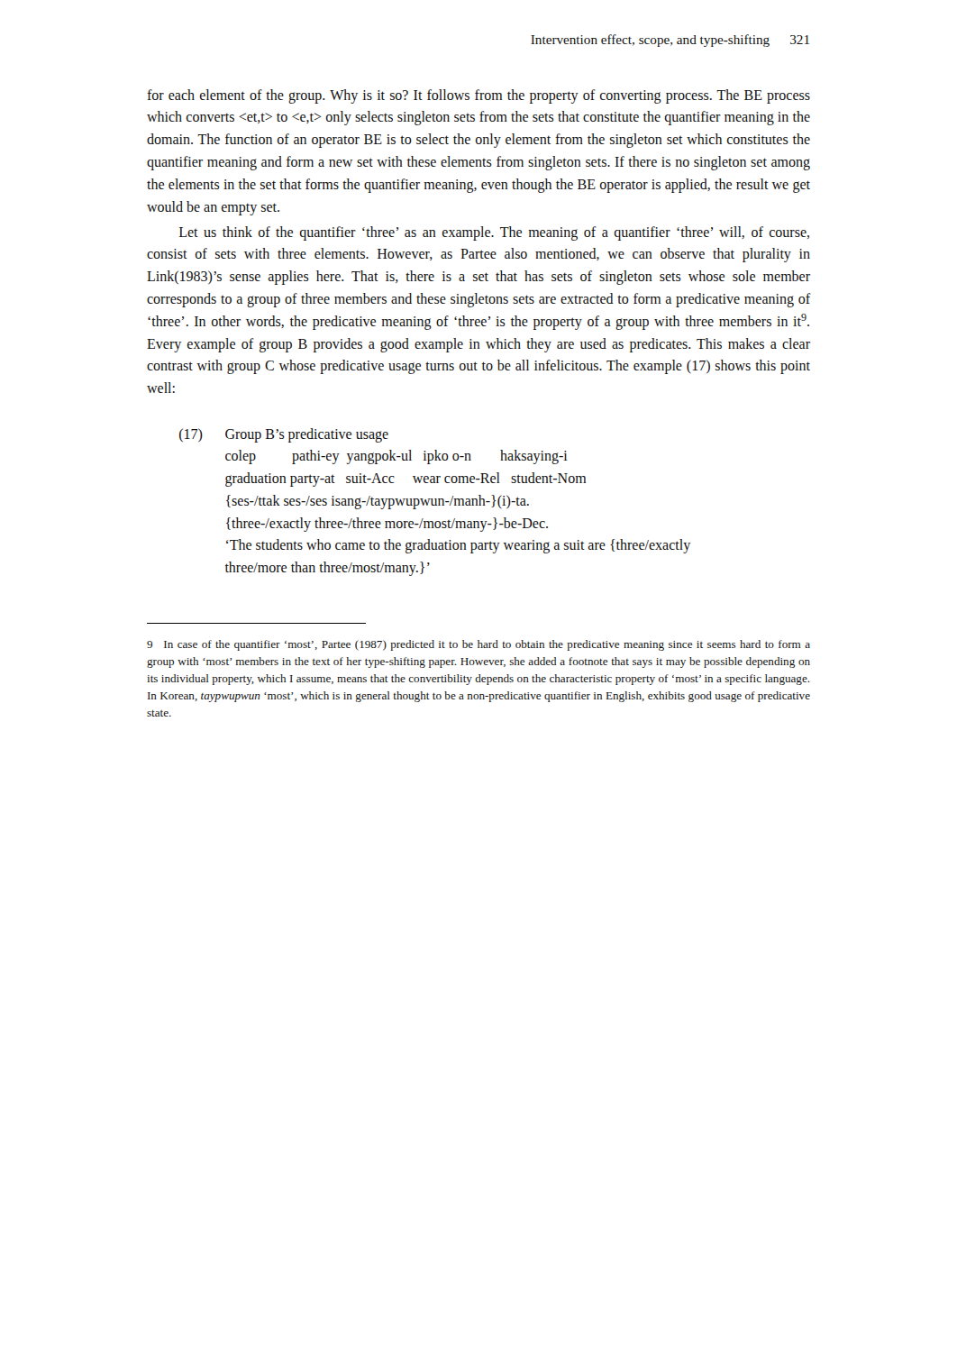Intervention effect, scope, and type-shifting 321
for each element of the group. Why is it so? It follows from the property of converting process. The BE process which converts <et,t> to <e,t> only selects singleton sets from the sets that constitute the quantifier meaning in the domain. The function of an operator BE is to select the only element from the singleton set which constitutes the quantifier meaning and form a new set with these elements from singleton sets. If there is no singleton set among the elements in the set that forms the quantifier meaning, even though the BE operator is applied, the result we get would be an empty set.
Let us think of the quantifier ‘three’ as an example. The meaning of a quantifier ‘three’ will, of course, consist of sets with three elements. However, as Partee also mentioned, we can observe that plurality in Link(1983)’s sense applies here. That is, there is a set that has sets of singleton sets whose sole member corresponds to a group of three members and these singletons sets are extracted to form a predicative meaning of ‘three’. In other words, the predicative meaning of ‘three’ is the property of a group with three members in it9. Every example of group B provides a good example in which they are used as predicates. This makes a clear contrast with group C whose predicative usage turns out to be all infelicitous. The example (17) shows this point well:
(17) Group B’s predicative usage colep pathi-ey yangpok-ul ipko o-n haksaying-i graduation party-at suit-Acc wear come-Rel student-Nom {ses-/ttak ses-/ses isang-/taypwupwun-/manh-}(i)-ta. {three-/exactly three-/three more-/most/many-}-be-Dec. ‘The students who came to the graduation party wearing a suit are {three/exactly three/more than three/most/many.}’
9 In case of the quantifier ‘most’, Partee (1987) predicted it to be hard to obtain the predicative meaning since it seems hard to form a group with ‘most’ members in the text of her type-shifting paper. However, she added a footnote that says it may be possible depending on its individual property, which I assume, means that the convertibility depends on the characteristic property of ‘most’ in a specific language. In Korean, taypwupwun ‘most’, which is in general thought to be a non-predicative quantifier in English, exhibits good usage of predicative state.